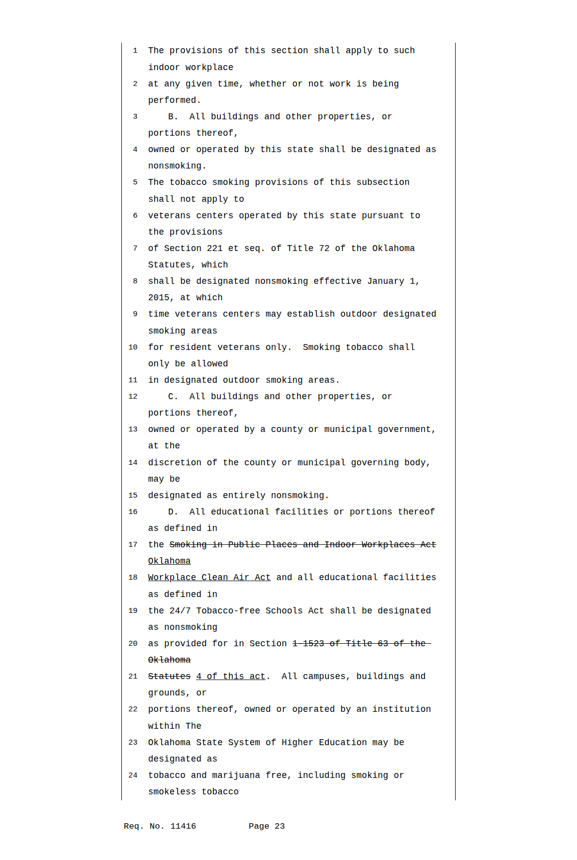The provisions of this section shall apply to such indoor workplace
at any given time, whether or not work is being performed.
B. All buildings and other properties, or portions thereof,
owned or operated by this state shall be designated as nonsmoking.
The tobacco smoking provisions of this subsection shall not apply to
veterans centers operated by this state pursuant to the provisions
of Section 221 et seq. of Title 72 of the Oklahoma Statutes, which
shall be designated nonsmoking effective January 1, 2015, at which
time veterans centers may establish outdoor designated smoking areas
for resident veterans only. Smoking tobacco shall only be allowed
in designated outdoor smoking areas.
C. All buildings and other properties, or portions thereof,
owned or operated by a county or municipal government, at the
discretion of the county or municipal governing body, may be
designated as entirely nonsmoking.
D. All educational facilities or portions thereof as defined in
the Smoking in Public Places and Indoor Workplaces Act Oklahoma
Workplace Clean Air Act and all educational facilities as defined in
the 24/7 Tobacco-free Schools Act shall be designated as nonsmoking
as provided for in Section 1-1523 of Title 63 of the Oklahoma
Statutes 4 of this act. All campuses, buildings and grounds, or
portions thereof, owned or operated by an institution within The
Oklahoma State System of Higher Education may be designated as
tobacco and marijuana free, including smoking or smokeless tobacco
Req. No. 11416 Page 23